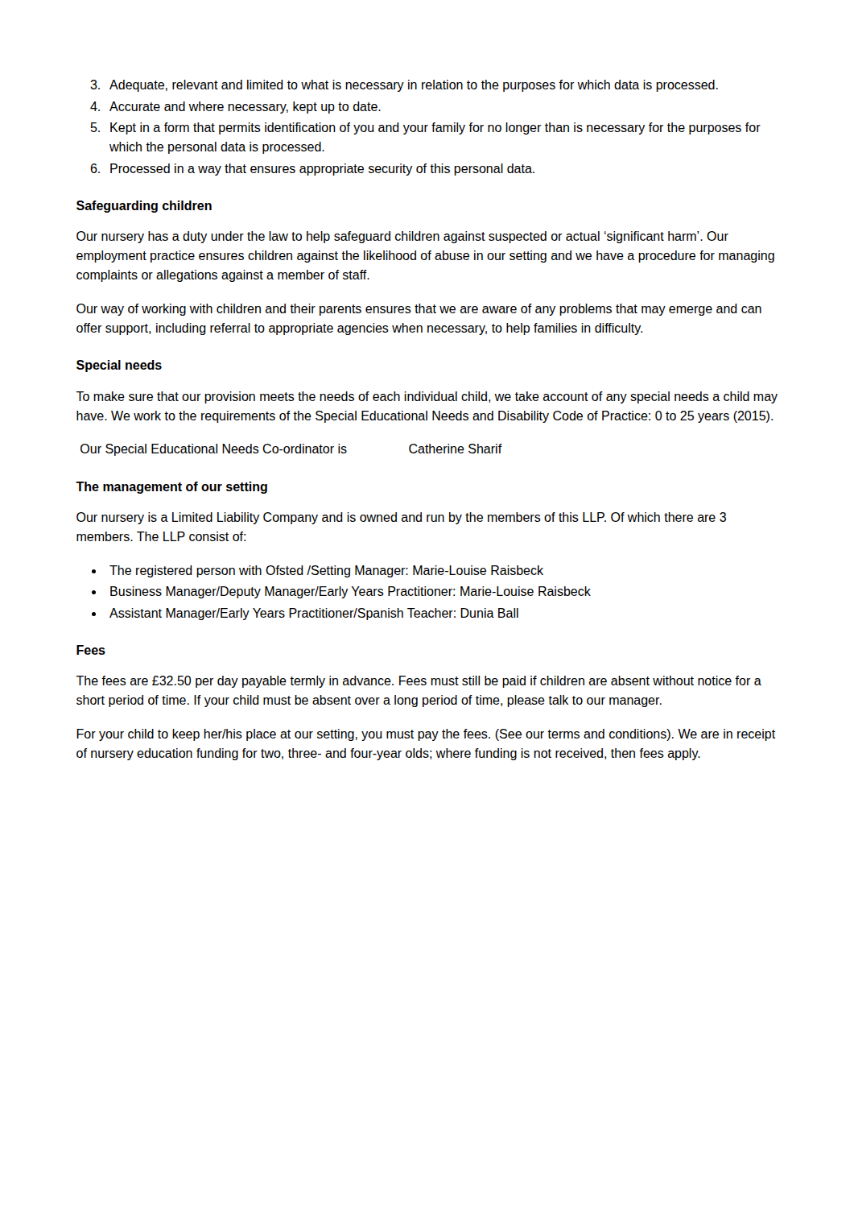Adequate, relevant and limited to what is necessary in relation to the purposes for which data is processed.
Accurate and where necessary, kept up to date.
Kept in a form that permits identification of you and your family for no longer than is necessary for the purposes for which the personal data is processed.
Processed in a way that ensures appropriate security of this personal data.
Safeguarding children
Our nursery has a duty under the law to help safeguard children against suspected or actual ‘significant harm’. Our employment practice ensures children against the likelihood of abuse in our setting and we have a procedure for managing complaints or allegations against a member of staff.
Our way of working with children and their parents ensures that we are aware of any problems that may emerge and can offer support, including referral to appropriate agencies when necessary, to help families in difficulty.
Special needs
To make sure that our provision meets the needs of each individual child, we take account of any special needs a child may have. We work to the requirements of the Special Educational Needs and Disability Code of Practice: 0 to 25 years (2015).
Our Special Educational Needs Co-ordinator is Catherine Sharif
The management of our setting
Our nursery is a Limited Liability Company and is owned and run by the members of this LLP. Of which there are 3 members. The LLP consist of:
The registered person with Ofsted /Setting Manager: Marie-Louise Raisbeck
Business Manager/Deputy Manager/Early Years Practitioner: Marie-Louise Raisbeck
Assistant Manager/Early Years Practitioner/Spanish Teacher: Dunia Ball
Fees
The fees are £32.50 per day payable termly in advance. Fees must still be paid if children are absent without notice for a short period of time. If your child must be absent over a long period of time, please talk to our manager.
For your child to keep her/his place at our setting, you must pay the fees. (See our terms and conditions). We are in receipt of nursery education funding for two, three- and four-year olds; where funding is not received, then fees apply.